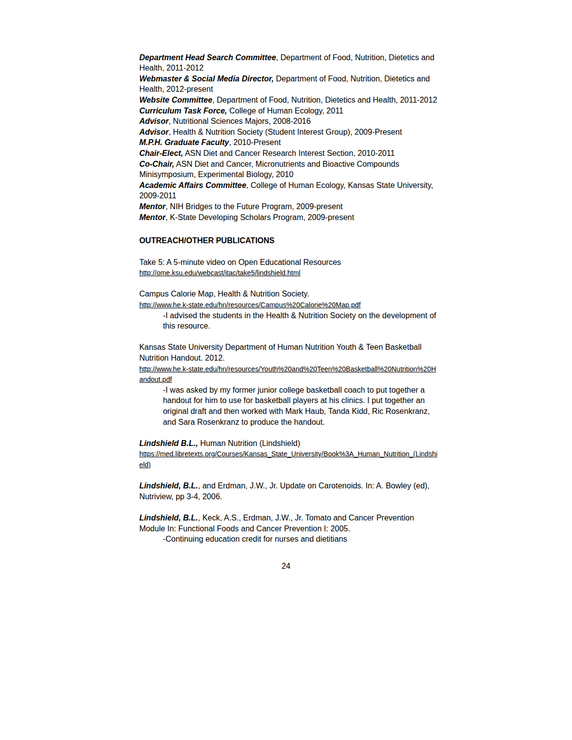Department Head Search Committee, Department of Food, Nutrition, Dietetics and Health, 2011-2012
Webmaster & Social Media Director, Department of Food, Nutrition, Dietetics and Health, 2012-present
Website Committee, Department of Food, Nutrition, Dietetics and Health, 2011-2012
Curriculum Task Force, College of Human Ecology, 2011
Advisor, Nutritional Sciences Majors, 2008-2016
Advisor, Health & Nutrition Society (Student Interest Group), 2009-Present
M.P.H. Graduate Faculty, 2010-Present
Chair-Elect, ASN Diet and Cancer Research Interest Section, 2010-2011
Co-Chair, ASN Diet and Cancer, Micronutrients and Bioactive Compounds Minisymposium, Experimental Biology, 2010
Academic Affairs Committee, College of Human Ecology, Kansas State University, 2009-2011
Mentor, NIH Bridges to the Future Program, 2009-present
Mentor, K-State Developing Scholars Program, 2009-present
OUTREACH/OTHER PUBLICATIONS
Take 5: A 5-minute video on Open Educational Resources
http://ome.ksu.edu/webcast/itac/take5/lindshield.html
Campus Calorie Map, Health & Nutrition Society.
http://www.he.k-state.edu/hn/resources/Campus%20Calorie%20Map.pdf
-I advised the students in the Health & Nutrition Society on the development of this resource.
Kansas State University Department of Human Nutrition Youth & Teen Basketball Nutrition Handout. 2012.
http://www.he.k-state.edu/hn/resources/Youth%20and%20Teen%20Basketball%20Nutrition%20Handout.pdf
-I was asked by my former junior college basketball coach to put together a handout for him to use for basketball players at his clinics. I put together an original draft and then worked with Mark Haub, Tanda Kidd, Ric Rosenkranz, and Sara Rosenkranz to produce the handout.
Lindshield B.L., Human Nutrition (Lindshield)
https://med.libretexts.org/Courses/Kansas_State_University/Book%3A_Human_Nutrition_(Lindshield)
Lindshield, B.L., and Erdman, J.W., Jr. Update on Carotenoids. In: A. Bowley (ed), Nutriview, pp 3-4, 2006.
Lindshield, B.L., Keck, A.S., Erdman, J.W., Jr. Tomato and Cancer Prevention Module In: Functional Foods and Cancer Prevention I: 2005.
-Continuing education credit for nurses and dietitians
24